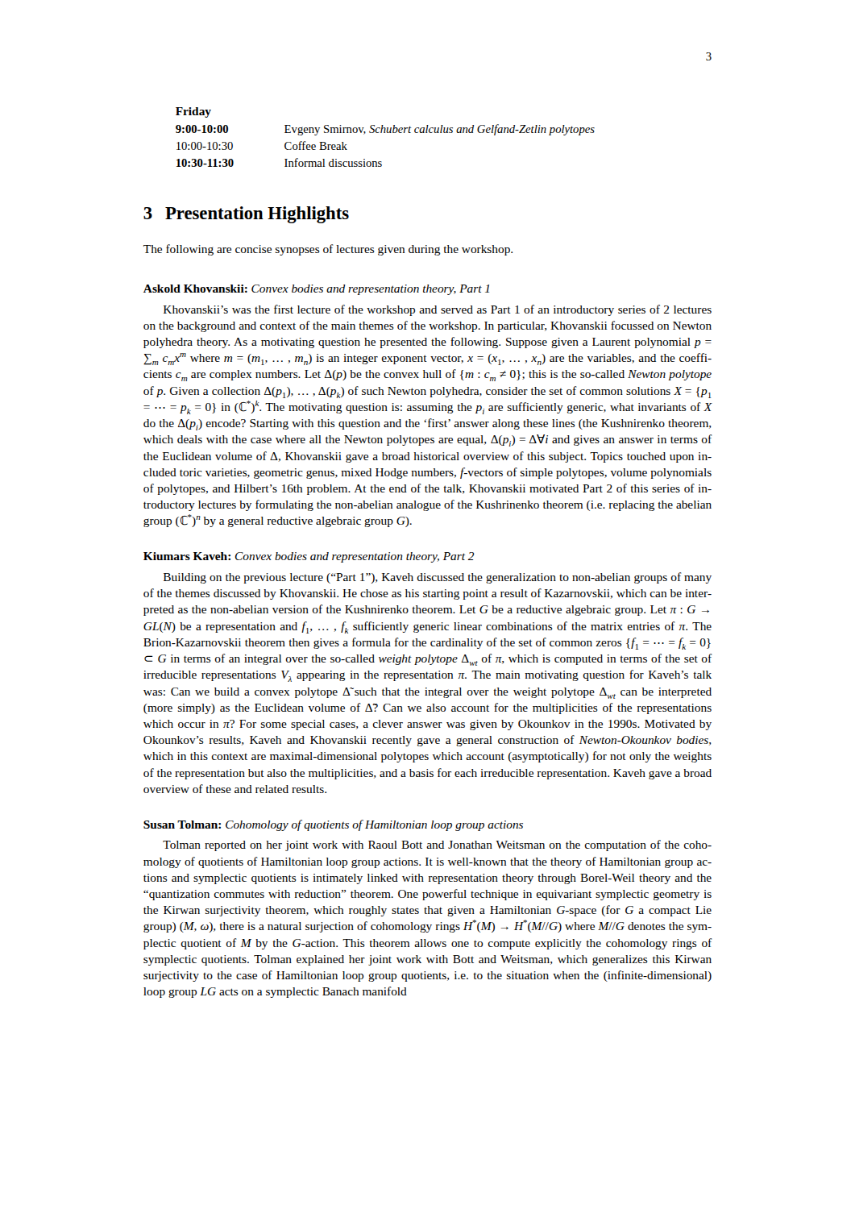3
Friday
| 9:00-10:00 | Evgeny Smirnov, Schubert calculus and Gelfand-Zetlin polytopes |
| 10:00-10:30 | Coffee Break |
| 10:30-11:30 | Informal discussions |
3 Presentation Highlights
The following are concise synopses of lectures given during the workshop.
Askold Khovanskii: Convex bodies and representation theory, Part 1
Khovanskii’s was the first lecture of the workshop and served as Part 1 of an introductory series of 2 lectures on the background and context of the main themes of the workshop. In particular, Khovanskii focussed on Newton polyhedra theory. As a motivating question he presented the following. Suppose given a Laurent polynomial p = ∑m cmxm where m = (m1, … , mn) is an integer exponent vector, x = (x1, … , xn) are the variables, and the coefficients cm are complex numbers. Let Δ(p) be the convex hull of {m : cm ≠ 0}; this is the so-called Newton polytope of p. Given a collection Δ(p1), … , Δ(pk) of such Newton polyhedra, consider the set of common solutions X = {p1 = ⋯ = pk = 0} in (ℂ*)k. The motivating question is: assuming the pi are sufficiently generic, what invariants of X do the Δ(pi) encode? Starting with this question and the ‘first’ answer along these lines (the Kushnirenko theorem, which deals with the case where all the Newton polytopes are equal, Δ(pi) = Δ∀i and gives an answer in terms of the Euclidean volume of Δ, Khovanskii gave a broad historical overview of this subject. Topics touched upon included toric varieties, geometric genus, mixed Hodge numbers, f-vectors of simple polytopes, volume polynomials of polytopes, and Hilbert’s 16th problem. At the end of the talk, Khovanskii motivated Part 2 of this series of introductory lectures by formulating the non-abelian analogue of the Kushrinenko theorem (i.e. replacing the abelian group (ℂ*)n by a general reductive algebraic group G).
Kiumars Kaveh: Convex bodies and representation theory, Part 2
Building on the previous lecture (“Part 1”), Kaveh discussed the generalization to non-abelian groups of many of the themes discussed by Khovanskii. He chose as his starting point a result of Kazarnovskii, which can be interpreted as the non-abelian version of the Kushnirenko theorem. Let G be a reductive algebraic group. Let π : G → GL(N) be a representation and f1, … , fk sufficiently generic linear combinations of the matrix entries of π. The Brion-Kazarnovskii theorem then gives a formula for the cardinality of the set of common zeros {f1 = ⋯ = fk = 0} ⊂ G in terms of an integral over the so-called weight polytope Δwt of π, which is computed in terms of the set of irreducible representations Vλ appearing in the representation π. The main motivating question for Kaveh’s talk was: Can we build a convex polytope Δ̃ such that the integral over the weight polytope Δwt can be interpreted (more simply) as the Euclidean volume of Δ̃? Can we also account for the multiplicities of the representations which occur in π? For some special cases, a clever answer was given by Okounkov in the 1990s. Motivated by Okounkov’s results, Kaveh and Khovanskii recently gave a general construction of Newton-Okounkov bodies, which in this context are maximal-dimensional polytopes which account (asymptotically) for not only the weights of the representation but also the multiplicities, and a basis for each irreducible representation. Kaveh gave a broad overview of these and related results.
Susan Tolman: Cohomology of quotients of Hamiltonian loop group actions
Tolman reported on her joint work with Raoul Bott and Jonathan Weitsman on the computation of the cohomology of quotients of Hamiltonian loop group actions. It is well-known that the theory of Hamiltonian group actions and symplectic quotients is intimately linked with representation theory through Borel-Weil theory and the “quantization commutes with reduction” theorem. One powerful technique in equivariant symplectic geometry is the Kirwan surjectivity theorem, which roughly states that given a Hamiltonian G-space (for G a compact Lie group) (M, ω), there is a natural surjection of cohomology rings H*(M) → H*(M//G) where M//G denotes the symplectic quotient of M by the G-action. This theorem allows one to compute explicitly the cohomology rings of symplectic quotients. Tolman explained her joint work with Bott and Weitsman, which generalizes this Kirwan surjectivity to the case of Hamiltonian loop group quotients, i.e. to the situation when the (infinite-dimensional) loop group LG acts on a symplectic Banach manifold